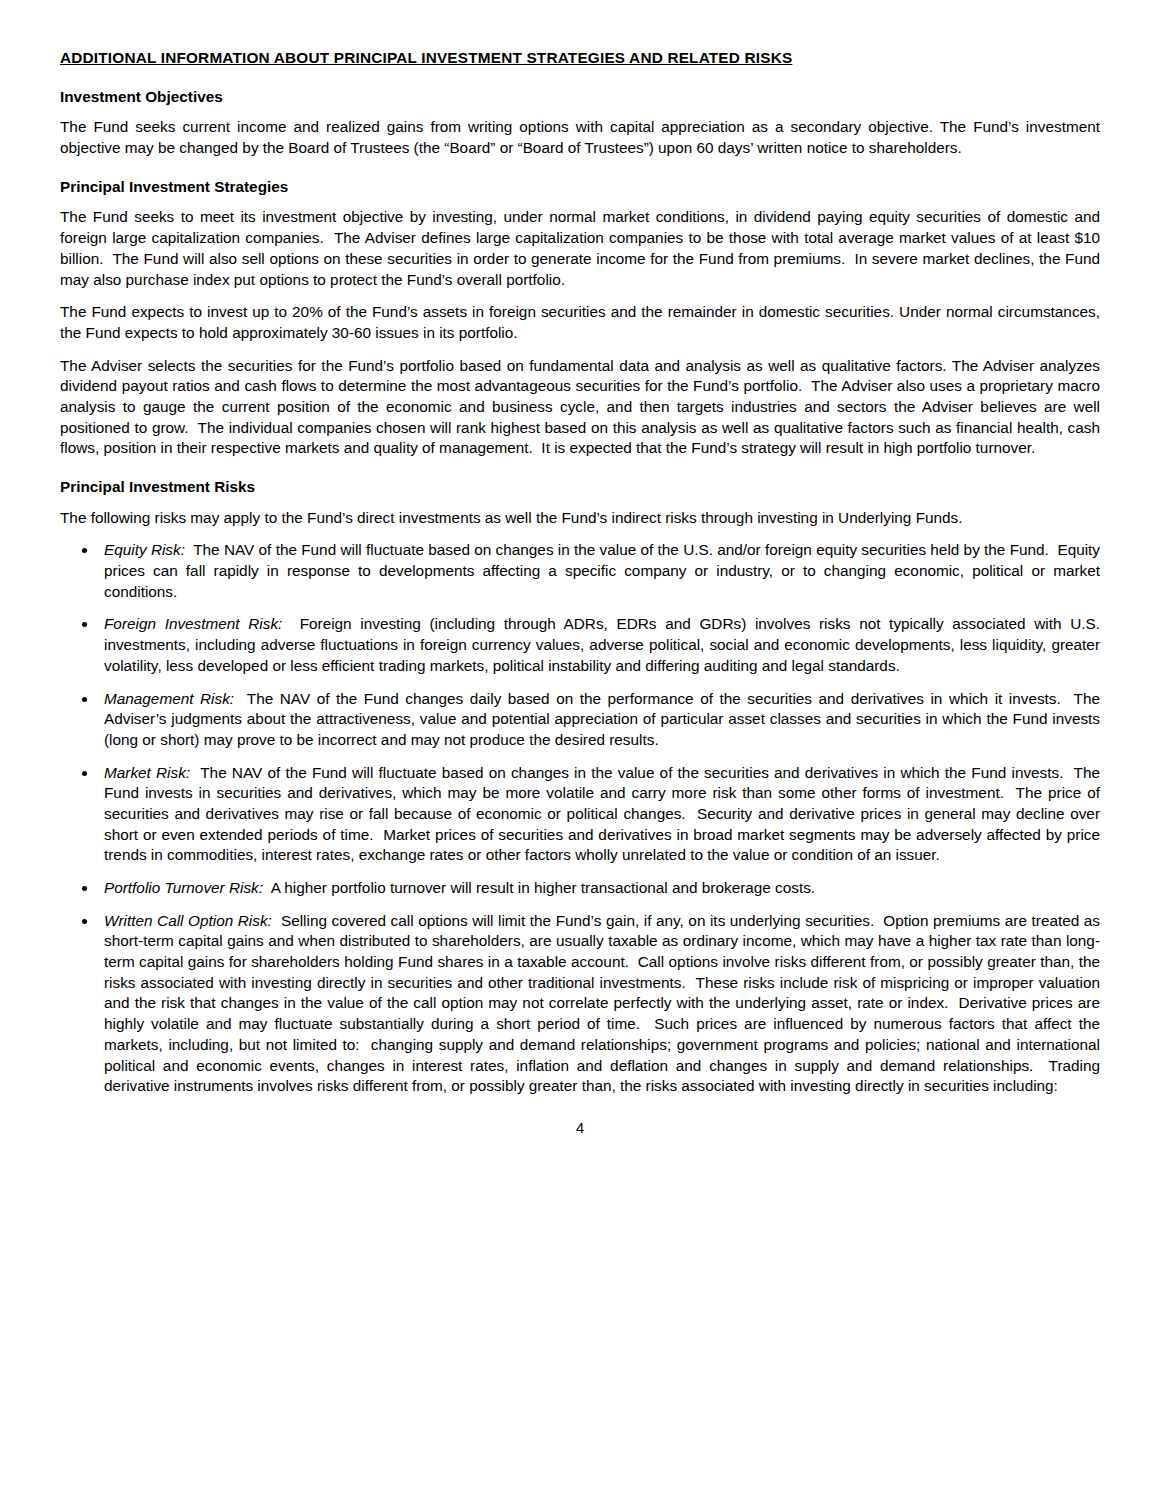ADDITIONAL INFORMATION ABOUT PRINCIPAL INVESTMENT STRATEGIES AND RELATED RISKS
Investment Objectives
The Fund seeks current income and realized gains from writing options with capital appreciation as a secondary objective. The Fund’s investment objective may be changed by the Board of Trustees (the “Board” or “Board of Trustees”) upon 60 days’ written notice to shareholders.
Principal Investment Strategies
The Fund seeks to meet its investment objective by investing, under normal market conditions, in dividend paying equity securities of domestic and foreign large capitalization companies. The Adviser defines large capitalization companies to be those with total average market values of at least $10 billion. The Fund will also sell options on these securities in order to generate income for the Fund from premiums. In severe market declines, the Fund may also purchase index put options to protect the Fund’s overall portfolio.
The Fund expects to invest up to 20% of the Fund’s assets in foreign securities and the remainder in domestic securities. Under normal circumstances, the Fund expects to hold approximately 30-60 issues in its portfolio.
The Adviser selects the securities for the Fund’s portfolio based on fundamental data and analysis as well as qualitative factors. The Adviser analyzes dividend payout ratios and cash flows to determine the most advantageous securities for the Fund’s portfolio. The Adviser also uses a proprietary macro analysis to gauge the current position of the economic and business cycle, and then targets industries and sectors the Adviser believes are well positioned to grow. The individual companies chosen will rank highest based on this analysis as well as qualitative factors such as financial health, cash flows, position in their respective markets and quality of management. It is expected that the Fund’s strategy will result in high portfolio turnover.
Principal Investment Risks
The following risks may apply to the Fund’s direct investments as well the Fund’s indirect risks through investing in Underlying Funds.
Equity Risk: The NAV of the Fund will fluctuate based on changes in the value of the U.S. and/or foreign equity securities held by the Fund. Equity prices can fall rapidly in response to developments affecting a specific company or industry, or to changing economic, political or market conditions.
Foreign Investment Risk: Foreign investing (including through ADRs, EDRs and GDRs) involves risks not typically associated with U.S. investments, including adverse fluctuations in foreign currency values, adverse political, social and economic developments, less liquidity, greater volatility, less developed or less efficient trading markets, political instability and differing auditing and legal standards.
Management Risk: The NAV of the Fund changes daily based on the performance of the securities and derivatives in which it invests. The Adviser’s judgments about the attractiveness, value and potential appreciation of particular asset classes and securities in which the Fund invests (long or short) may prove to be incorrect and may not produce the desired results.
Market Risk: The NAV of the Fund will fluctuate based on changes in the value of the securities and derivatives in which the Fund invests. The Fund invests in securities and derivatives, which may be more volatile and carry more risk than some other forms of investment. The price of securities and derivatives may rise or fall because of economic or political changes. Security and derivative prices in general may decline over short or even extended periods of time. Market prices of securities and derivatives in broad market segments may be adversely affected by price trends in commodities, interest rates, exchange rates or other factors wholly unrelated to the value or condition of an issuer.
Portfolio Turnover Risk: A higher portfolio turnover will result in higher transactional and brokerage costs.
Written Call Option Risk: Selling covered call options will limit the Fund’s gain, if any, on its underlying securities. Option premiums are treated as short-term capital gains and when distributed to shareholders, are usually taxable as ordinary income, which may have a higher tax rate than long-term capital gains for shareholders holding Fund shares in a taxable account. Call options involve risks different from, or possibly greater than, the risks associated with investing directly in securities and other traditional investments. These risks include risk of mispricing or improper valuation and the risk that changes in the value of the call option may not correlate perfectly with the underlying asset, rate or index. Derivative prices are highly volatile and may fluctuate substantially during a short period of time. Such prices are influenced by numerous factors that affect the markets, including, but not limited to: changing supply and demand relationships; government programs and policies; national and international political and economic events, changes in interest rates, inflation and deflation and changes in supply and demand relationships. Trading derivative instruments involves risks different from, or possibly greater than, the risks associated with investing directly in securities including:
4